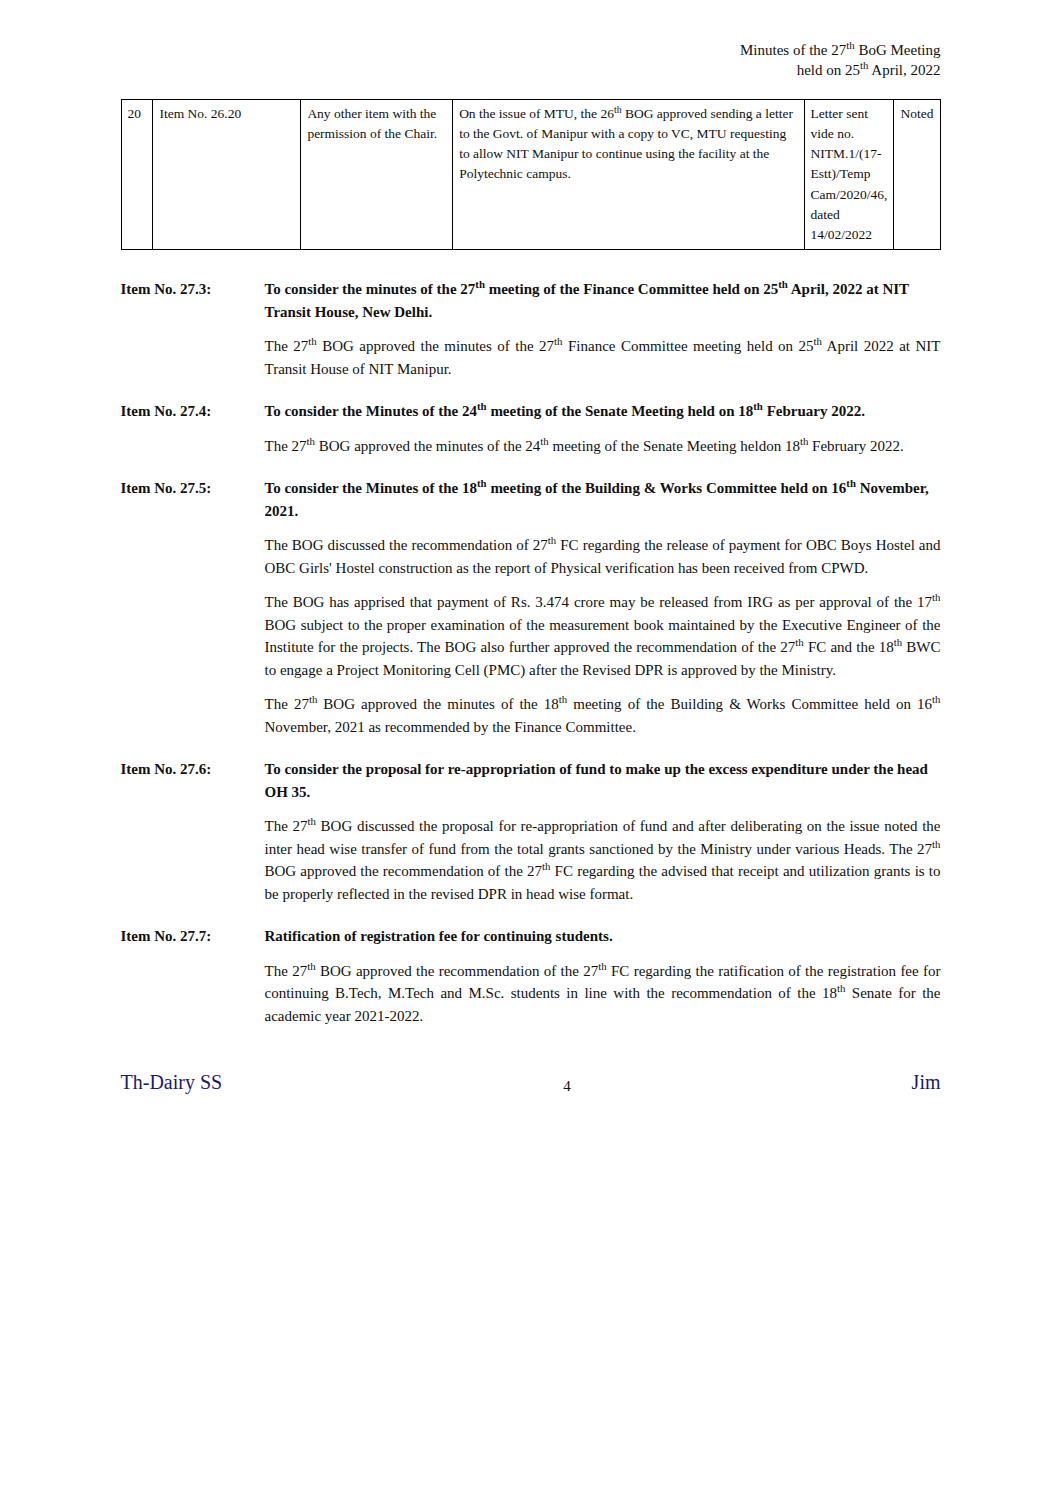Minutes of the 27th BoG Meeting held on 25th April, 2022
| 20 | Item No. 26.20 | Any other item with the permission of the Chair. | On the issue of MTU, the 26 th BOG approved sending a letter to the Govt. of Manipur with a copy to VC, MTU requesting to allow NIT Manipur to continue using the facility at the Polytechnic campus. | Letter sent vide no. NITM.1/(17-Estt)/Temp Cam/2020/46, dated 14/02/2022 | Noted |
Item No. 27.3:
To consider the minutes of the 27th meeting of the Finance Committee held on 25th April, 2022 at NIT Transit House, New Delhi.
The 27th BOG approved the minutes of the 27th Finance Committee meeting held on 25th April 2022 at NIT Transit House of NIT Manipur.
Item No. 27.4:
To consider the Minutes of the 24th meeting of the Senate Meeting held on 18th February 2022.
The 27th BOG approved the minutes of the 24th meeting of the Senate Meeting heldon 18th February 2022.
Item No. 27.5:
To consider the Minutes of the 18th meeting of the Building & Works Committee held on 16th November, 2021.
The BOG discussed the recommendation of 27th FC regarding the release of payment for OBC Boys Hostel and OBC Girls' Hostel construction as the report of Physical verification has been received from CPWD.
The BOG has apprised that payment of Rs. 3.474 crore may be released from IRG as per approval of the 17th BOG subject to the proper examination of the measurement book maintained by the Executive Engineer of the Institute for the projects. The BOG also further approved the recommendation of the 27th FC and the 18th BWC to engage a Project Monitoring Cell (PMC) after the Revised DPR is approved by the Ministry.
The 27th BOG approved the minutes of the 18th meeting of the Building & Works Committee held on 16th November, 2021 as recommended by the Finance Committee.
Item No. 27.6:
To consider the proposal for re-appropriation of fund to make up the excess expenditure under the head OH 35.
The 27th BOG discussed the proposal for re-appropriation of fund and after deliberating on the issue noted the inter head wise transfer of fund from the total grants sanctioned by the Ministry under various Heads. The 27th BOG approved the recommendation of the 27th FC regarding the advised that receipt and utilization grants is to be properly reflected in the revised DPR in head wise format.
Item No. 27.7:
Ratification of registration fee for continuing students.
The 27th BOG approved the recommendation of the 27th FC regarding the ratification of the registration fee for continuing B.Tech, M.Tech and M.Sc. students in line with the recommendation of the 18th Senate for the academic year 2021-2022.
Th-Dairy SS
4
Jim